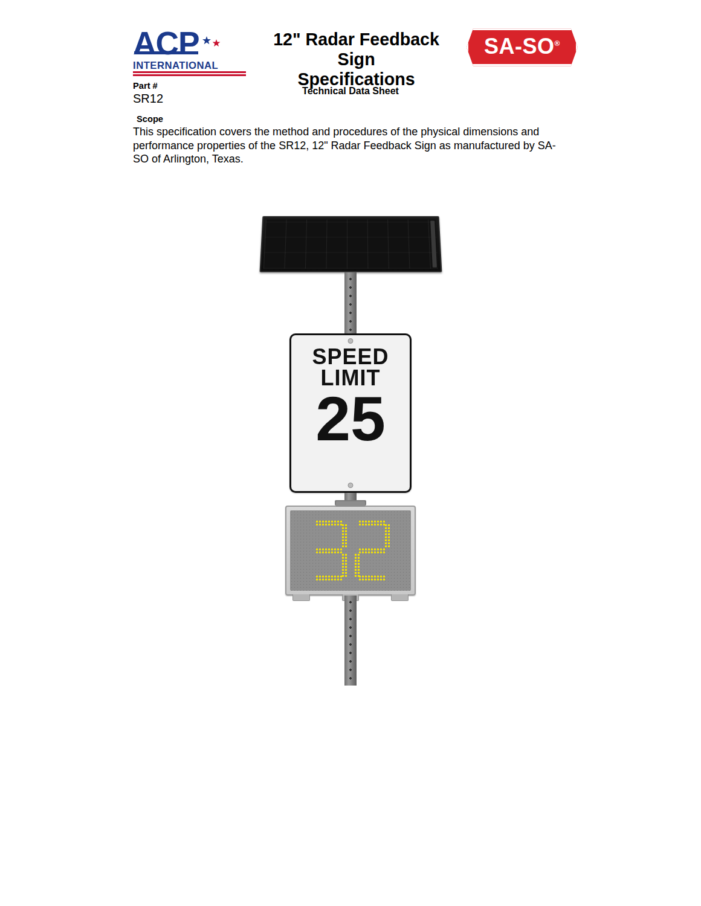ACP
INTERNATIONAL
12" Radar Feedback Sign
Specifications
SA‑SO®
Technical Data Sheet
Part #
SR12
Scope
This specification covers the method and procedures of the physical dimensions and performance properties of the SR12, 12" Radar Feedback Sign as manufactured by SA-SO of Arlington, Texas.
SPEED
LIMIT
25